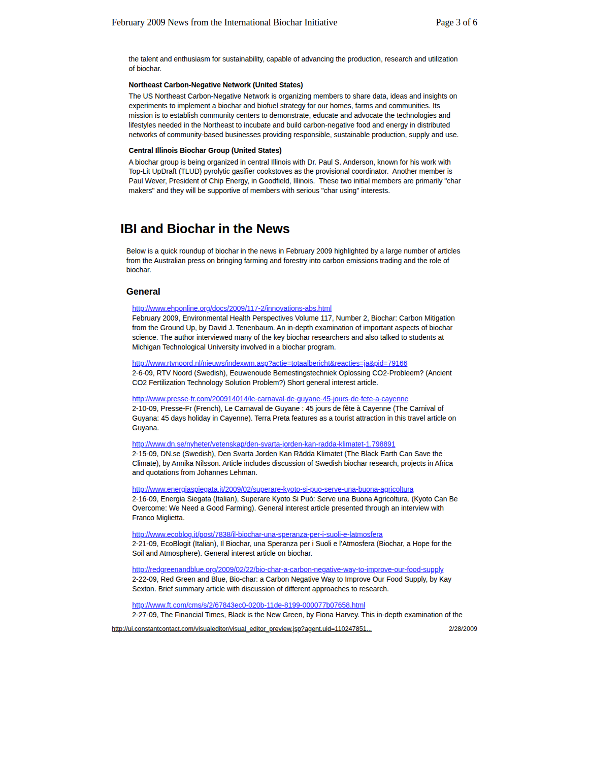February 2009 News from the International Biochar Initiative
Page 3 of 6
the talent and enthusiasm for sustainability, capable of advancing the production, research and utilization of biochar.
Northeast Carbon-Negative Network (United States)
The US Northeast Carbon-Negative Network is organizing members to share data, ideas and insights on experiments to implement a biochar and biofuel strategy for our homes, farms and communities. Its mission is to establish community centers to demonstrate, educate and advocate the technologies and lifestyles needed in the Northeast to incubate and build carbon-negative food and energy in distributed networks of community-based businesses providing responsible, sustainable production, supply and use.
Central Illinois Biochar Group (United States)
A biochar group is being organized in central Illinois with Dr. Paul S. Anderson, known for his work with Top-Lit UpDraft (TLUD) pyrolytic gasifier cookstoves as the provisional coordinator. Another member is Paul Wever, President of Chip Energy, in Goodfield, Illinois. These two initial members are primarily "char makers" and they will be supportive of members with serious "char using" interests.
IBI and Biochar in the News
Below is a quick roundup of biochar in the news in February 2009 highlighted by a large number of articles from the Australian press on bringing farming and forestry into carbon emissions trading and the role of biochar.
General
http://www.ehponline.org/docs/2009/117-2/innovations-abs.html
February 2009, Environmental Health Perspectives Volume 117, Number 2, Biochar: Carbon Mitigation from the Ground Up, by David J. Tenenbaum. An in-depth examination of important aspects of biochar science. The author interviewed many of the key biochar researchers and also talked to students at Michigan Technological University involved in a biochar program.
http://www.rtvnoord.nl/nieuws/indexwm.asp?actie=totaalbericht&reacties=ja&pid=79166
2-6-09, RTV Noord (Swedish), Eeuwenoude Bemestingstechniek Oplossing CO2-Probleem? (Ancient CO2 Fertilization Technology Solution Problem?) Short general interest article.
http://www.presse-fr.com/200914014/le-carnaval-de-guyane-45-jours-de-fete-a-cayenne
2-10-09, Presse-Fr (French), Le Carnaval de Guyane : 45 jours de fête à Cayenne (The Carnival of Guyana: 45 days holiday in Cayenne). Terra Preta features as a tourist attraction in this travel article on Guyana.
http://www.dn.se/nyheter/vetenskap/den-svarta-jorden-kan-radda-klimatet-1.798891
2-15-09, DN.se (Swedish), Den Svarta Jorden Kan Rädda Klimatet (The Black Earth Can Save the Climate), by Annika Nilsson. Article includes discussion of Swedish biochar research, projects in Africa and quotations from Johannes Lehman.
http://www.energiaspiegata.it/2009/02/superare-kyoto-si-puo-serve-una-buona-agricoltura
2-16-09, Energia Siegata (Italian), Superare Kyoto Si Può: Serve una Buona Agricoltura. (Kyoto Can Be Overcome: We Need a Good Farming). General interest article presented through an interview with Franco Miglietta.
http://www.ecoblog.it/post/7838/il-biochar-una-speranza-per-i-suoli-e-latmosfera
2-21-09, EcoBlogit (Italian), Il Biochar, una Speranza per i Suoli e l'Atmosfera (Biochar, a Hope for the Soil and Atmosphere). General interest article on biochar.
http://redgreenandblue.org/2009/02/22/bio-char-a-carbon-negative-way-to-improve-our-food-supply
2-22-09, Red Green and Blue, Bio-char: a Carbon Negative Way to Improve Our Food Supply, by Kay Sexton. Brief summary article with discussion of different approaches to research.
http://www.ft.com/cms/s/2/67843ec0-020b-11de-8199-000077b07658.html
2-27-09, The Financial Times, Black is the New Green, by Fiona Harvey. This in-depth examination of the
http://ui.constantcontact.com/visualeditor/visual_editor_preview.jsp?agent.uid=110247851...
2/28/2009